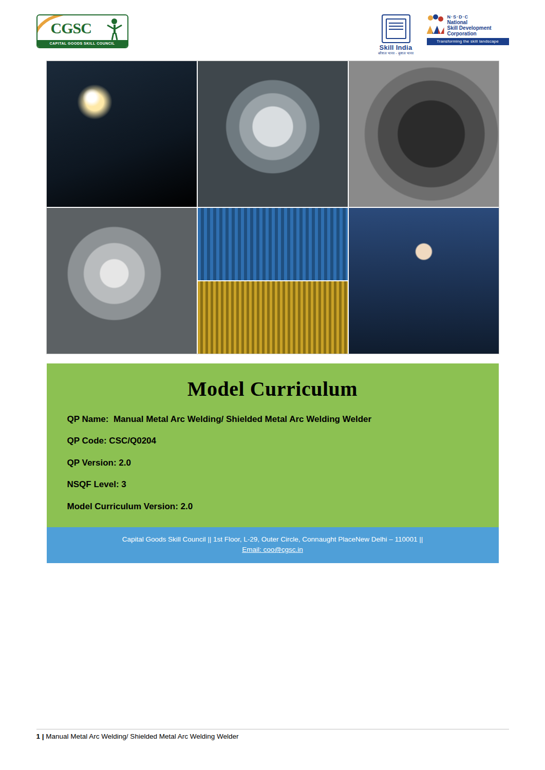CGSC
CAPITAL GOODS SKILL COUNCIL
Skill India
कौशल भारत - कुशल भारत
N·S·D·C
National
Skill Development
Corporation
Transforming the skill landscape
Welder with arc
Grinding wheel
Worker inside pipe
Motor assembly
Components
Drill bits
Machine operator
Model Curriculum
QP Name: Manual Metal Arc Welding/ Shielded Metal Arc Welding Welder
QP Code: CSC/Q0204
QP Version: 2.0
NSQF Level: 3
Model Curriculum Version: 2.0
Capital Goods Skill Council || 1st Floor, L-29, Outer Circle, Connaught PlaceNew Delhi – 110001 ||
Email: coo@cgsc.in
1 | Manual Metal Arc Welding/ Shielded Metal Arc Welding Welder